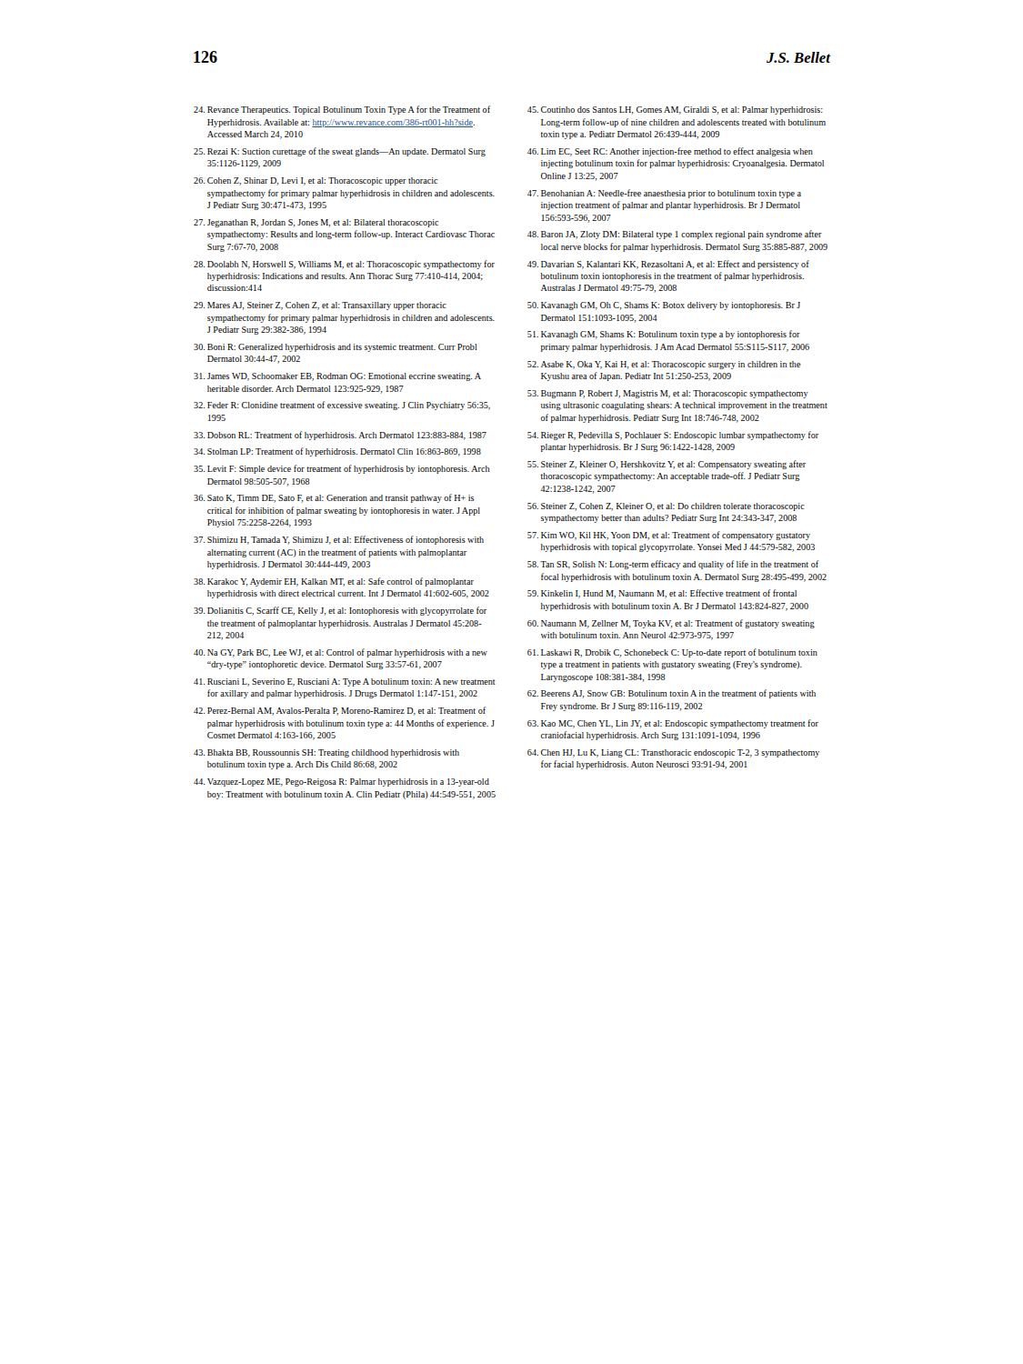126
J.S. Bellet
24. Revance Therapeutics. Topical Botulinum Toxin Type A for the Treatment of Hyperhidrosis. Available at: http://www.revance.com/386-rt001-hh?side. Accessed March 24, 2010
25. Rezai K: Suction curettage of the sweat glands—An update. Dermatol Surg 35:1126-1129, 2009
26. Cohen Z, Shinar D, Levi I, et al: Thoracoscopic upper thoracic sympathectomy for primary palmar hyperhidrosis in children and adolescents. J Pediatr Surg 30:471-473, 1995
27. Jeganathan R, Jordan S, Jones M, et al: Bilateral thoracoscopic sympathectomy: Results and long-term follow-up. Interact Cardiovasc Thorac Surg 7:67-70, 2008
28. Doolabh N, Horswell S, Williams M, et al: Thoracoscopic sympathectomy for hyperhidrosis: Indications and results. Ann Thorac Surg 77:410-414, 2004; discussion:414
29. Mares AJ, Steiner Z, Cohen Z, et al: Transaxillary upper thoracic sympathectomy for primary palmar hyperhidrosis in children and adolescents. J Pediatr Surg 29:382-386, 1994
30. Boni R: Generalized hyperhidrosis and its systemic treatment. Curr Probl Dermatol 30:44-47, 2002
31. James WD, Schoomaker EB, Rodman OG: Emotional eccrine sweating. A heritable disorder. Arch Dermatol 123:925-929, 1987
32. Feder R: Clonidine treatment of excessive sweating. J Clin Psychiatry 56:35, 1995
33. Dobson RL: Treatment of hyperhidrosis. Arch Dermatol 123:883-884, 1987
34. Stolman LP: Treatment of hyperhidrosis. Dermatol Clin 16:863-869, 1998
35. Levit F: Simple device for treatment of hyperhidrosis by iontophoresis. Arch Dermatol 98:505-507, 1968
36. Sato K, Timm DE, Sato F, et al: Generation and transit pathway of H+ is critical for inhibition of palmar sweating by iontophoresis in water. J Appl Physiol 75:2258-2264, 1993
37. Shimizu H, Tamada Y, Shimizu J, et al: Effectiveness of iontophoresis with alternating current (AC) in the treatment of patients with palmoplantar hyperhidrosis. J Dermatol 30:444-449, 2003
38. Karakoc Y, Aydemir EH, Kalkan MT, et al: Safe control of palmoplantar hyperhidrosis with direct electrical current. Int J Dermatol 41:602-605, 2002
39. Dolianitis C, Scarff CE, Kelly J, et al: Iontophoresis with glycopyrrolate for the treatment of palmoplantar hyperhidrosis. Australas J Dermatol 45:208-212, 2004
40. Na GY, Park BC, Lee WJ, et al: Control of palmar hyperhidrosis with a new “dry-type” iontophoretic device. Dermatol Surg 33:57-61, 2007
41. Rusciani L, Severino E, Rusciani A: Type A botulinum toxin: A new treatment for axillary and palmar hyperhidrosis. J Drugs Dermatol 1:147-151, 2002
42. Perez-Bernal AM, Avalos-Peralta P, Moreno-Ramirez D, et al: Treatment of palmar hyperhidrosis with botulinum toxin type a: 44 Months of experience. J Cosmet Dermatol 4:163-166, 2005
43. Bhakta BB, Roussounnis SH: Treating childhood hyperhidrosis with botulinum toxin type a. Arch Dis Child 86:68, 2002
44. Vazquez-Lopez ME, Pego-Reigosa R: Palmar hyperhidrosis in a 13-year-old boy: Treatment with botulinum toxin A. Clin Pediatr (Phila) 44:549-551, 2005
45. Coutinho dos Santos LH, Gomes AM, Giraldi S, et al: Palmar hyperhidrosis: Long-term follow-up of nine children and adolescents treated with botulinum toxin type a. Pediatr Dermatol 26:439-444, 2009
46. Lim EC, Seet RC: Another injection-free method to effect analgesia when injecting botulinum toxin for palmar hyperhidrosis: Cryoanalgesia. Dermatol Online J 13:25, 2007
47. Benohanian A: Needle-free anaesthesia prior to botulinum toxin type a injection treatment of palmar and plantar hyperhidrosis. Br J Dermatol 156:593-596, 2007
48. Baron JA, Zloty DM: Bilateral type 1 complex regional pain syndrome after local nerve blocks for palmar hyperhidrosis. Dermatol Surg 35:885-887, 2009
49. Davarian S, Kalantari KK, Rezasoltani A, et al: Effect and persistency of botulinum toxin iontophoresis in the treatment of palmar hyperhidrosis. Australas J Dermatol 49:75-79, 2008
50. Kavanagh GM, Oh C, Shams K: Botox delivery by iontophoresis. Br J Dermatol 151:1093-1095, 2004
51. Kavanagh GM, Shams K: Botulinum toxin type a by iontophoresis for primary palmar hyperhidrosis. J Am Acad Dermatol 55:S115-S117, 2006
52. Asabe K, Oka Y, Kai H, et al: Thoracoscopic surgery in children in the Kyushu area of Japan. Pediatr Int 51:250-253, 2009
53. Bugmann P, Robert J, Magistris M, et al: Thoracoscopic sympathectomy using ultrasonic coagulating shears: A technical improvement in the treatment of palmar hyperhidrosis. Pediatr Surg Int 18:746-748, 2002
54. Rieger R, Pedevilla S, Pochlauer S: Endoscopic lumbar sympathectomy for plantar hyperhidrosis. Br J Surg 96:1422-1428, 2009
55. Steiner Z, Kleiner O, Hershkovitz Y, et al: Compensatory sweating after thoracoscopic sympathectomy: An acceptable trade-off. J Pediatr Surg 42:1238-1242, 2007
56. Steiner Z, Cohen Z, Kleiner O, et al: Do children tolerate thoracoscopic sympathectomy better than adults? Pediatr Surg Int 24:343-347, 2008
57. Kim WO, Kil HK, Yoon DM, et al: Treatment of compensatory gustatory hyperhidrosis with topical glycopyrrolate. Yonsei Med J 44:579-582, 2003
58. Tan SR, Solish N: Long-term efficacy and quality of life in the treatment of focal hyperhidrosis with botulinum toxin A. Dermatol Surg 28:495-499, 2002
59. Kinkelin I, Hund M, Naumann M, et al: Effective treatment of frontal hyperhidrosis with botulinum toxin A. Br J Dermatol 143:824-827, 2000
60. Naumann M, Zellner M, Toyka KV, et al: Treatment of gustatory sweating with botulinum toxin. Ann Neurol 42:973-975, 1997
61. Laskawi R, Drobik C, Schonebeck C: Up-to-date report of botulinum toxin type a treatment in patients with gustatory sweating (Frey's syndrome). Laryngoscope 108:381-384, 1998
62. Beerens AJ, Snow GB: Botulinum toxin A in the treatment of patients with Frey syndrome. Br J Surg 89:116-119, 2002
63. Kao MC, Chen YL, Lin JY, et al: Endoscopic sympathectomy treatment for craniofacial hyperhidrosis. Arch Surg 131:1091-1094, 1996
64. Chen HJ, Lu K, Liang CL: Transthoracic endoscopic T-2, 3 sympathectomy for facial hyperhidrosis. Auton Neurosci 93:91-94, 2001